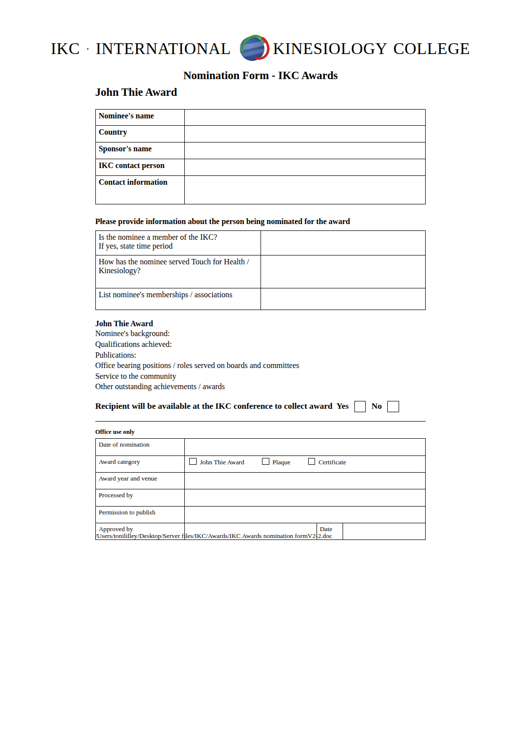IKC · INTERNATIONAL KINESIOLOGY COLLEGE
Nomination Form - IKC Awards
John Thie Award
| Nominee's name | |
| Country | |
| Sponsor's name | |
| IKC contact person | |
| Contact information | |
Please provide information about the person being nominated for the award
| Is the nominee a member of the IKC? If yes, state time period | |
| How has the nominee served Touch for Health / Kinesiology? | |
| List nominee's memberships / associations | |
John Thie Award
Nominee's background:
Qualifications achieved:
Publications:
Office bearing positions / roles served on boards and committees
Service to the community
Other outstanding achievements / awards
Recipient will be available at the IKC conference to collect award Yes No
Office use only
| Date of nomination | |
| Award category | John Thie Award Plaque Certificate |
| Award year and venue | |
| Processed by | |
| Permission to publish | |
| Approved by | | Date | |
/Users/tonililley/Desktop/Server files/IKC/Awards/IKC Awards nomination formV2-2.doc